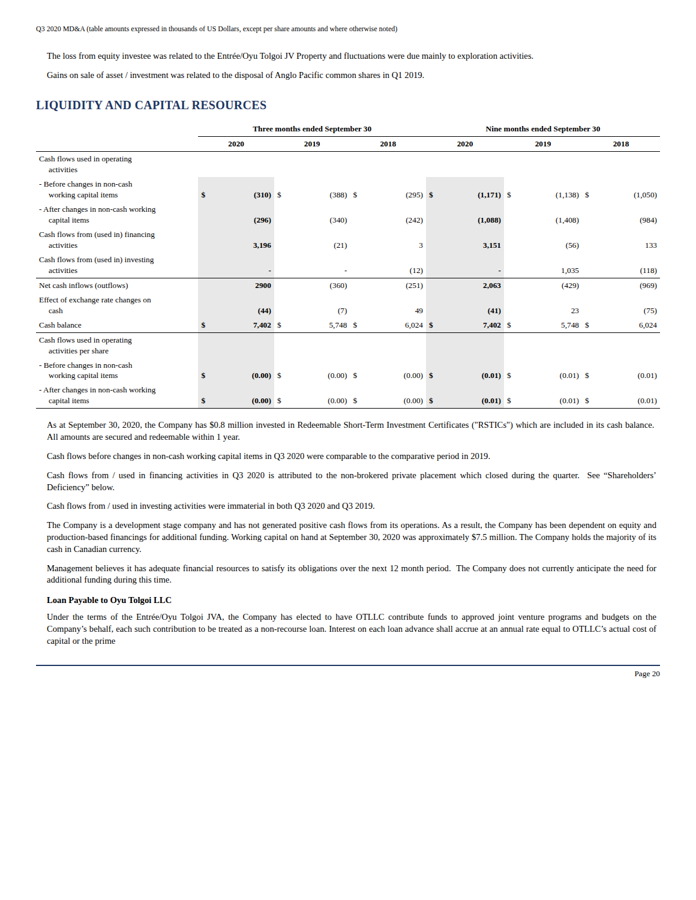Q3 2020 MD&A (table amounts expressed in thousands of US Dollars, except per share amounts and where otherwise noted)
The loss from equity investee was related to the Entrée/Oyu Tolgoi JV Property and fluctuations were due mainly to exploration activities.
Gains on sale of asset / investment was related to the disposal of Anglo Pacific common shares in Q1 2019.
LIQUIDITY AND CAPITAL RESOURCES
| | Three months ended September 30 | Nine months ended September 30 |
| --- | --- | --- |
| | 2020 | 2019 | 2018 | 2020 | 2019 | 2018 |
| Cash flows used in operating activities | | | | | | | | | | | | |
| - Before changes in non-cash working capital items | $ | (310) | $ | (388) | $ | (295) | $ | (1,171) | $ | (1,138) | $ | (1,050) |
| - After changes in non-cash working capital items | | (296) | | (340) | | (242) | | (1,088) | | (1,408) | | (984) |
| Cash flows from (used in) financing activities | | 3,196 | | (21) | | 3 | | 3,151 | | (56) | | 133 |
| Cash flows from (used in) investing activities | | - | | - | | (12) | | - | | 1,035 | | (118) |
| Net cash inflows (outflows) | | 2900 | | (360) | | (251) | | 2,063 | | (429) | | (969) |
| Effect of exchange rate changes on cash | | (44) | | (7) | | 49 | | (41) | | 23 | | (75) |
| Cash balance | $ | 7,402 | $ | 5,748 | $ | 6,024 | $ | 7,402 | $ | 5,748 | $ | 6,024 |
| Cash flows used in operating activities per share | | | | | | | | | | | | |
| - Before changes in non-cash working capital items | $ | (0.00) | $ | (0.00) | $ | (0.00) | $ | (0.01) | $ | (0.01) | $ | (0.01) |
| - After changes in non-cash working capital items | $ | (0.00) | $ | (0.00) | $ | (0.00) | $ | (0.01) | $ | (0.01) | $ | (0.01) |
As at September 30, 2020, the Company has $0.8 million invested in Redeemable Short-Term Investment Certificates ("RSTICs") which are included in its cash balance. All amounts are secured and redeemable within 1 year.
Cash flows before changes in non-cash working capital items in Q3 2020 were comparable to the comparative period in 2019.
Cash flows from / used in financing activities in Q3 2020 is attributed to the non-brokered private placement which closed during the quarter. See “Shareholders’ Deficiency” below.
Cash flows from / used in investing activities were immaterial in both Q3 2020 and Q3 2019.
The Company is a development stage company and has not generated positive cash flows from its operations. As a result, the Company has been dependent on equity and production-based financings for additional funding. Working capital on hand at September 30, 2020 was approximately $7.5 million. The Company holds the majority of its cash in Canadian currency.
Management believes it has adequate financial resources to satisfy its obligations over the next 12 month period. The Company does not currently anticipate the need for additional funding during this time.
Loan Payable to Oyu Tolgoi LLC
Under the terms of the Entrée/Oyu Tolgoi JVA, the Company has elected to have OTLLC contribute funds to approved joint venture programs and budgets on the Company’s behalf, each such contribution to be treated as a non-recourse loan. Interest on each loan advance shall accrue at an annual rate equal to OTLLC’s actual cost of capital or the prime
Page 20